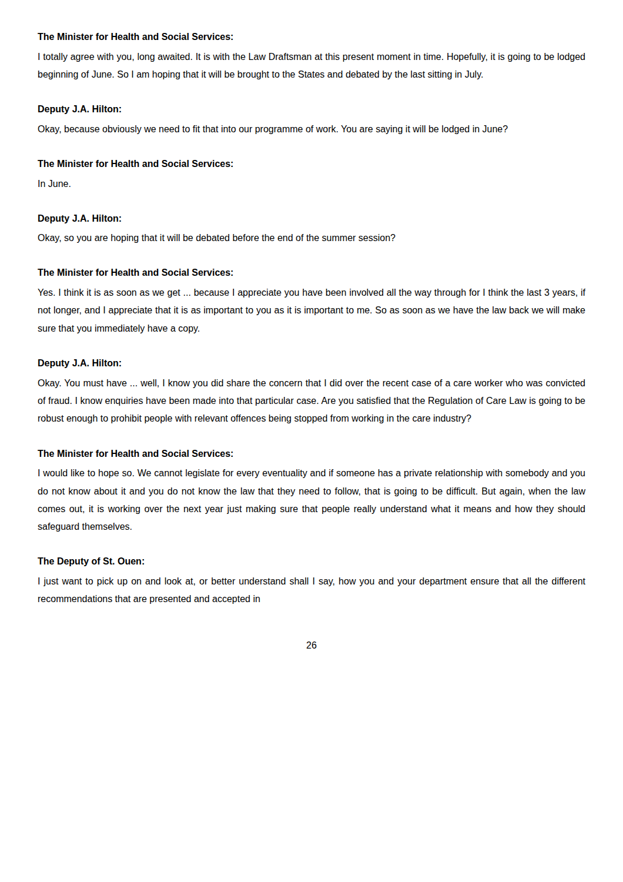The Minister for Health and Social Services:
I totally agree with you, long awaited. It is with the Law Draftsman at this present moment in time. Hopefully, it is going to be lodged beginning of June. So I am hoping that it will be brought to the States and debated by the last sitting in July.
Deputy J.A. Hilton:
Okay, because obviously we need to fit that into our programme of work. You are saying it will be lodged in June?
The Minister for Health and Social Services:
In June.
Deputy J.A. Hilton:
Okay, so you are hoping that it will be debated before the end of the summer session?
The Minister for Health and Social Services:
Yes. I think it is as soon as we get ... because I appreciate you have been involved all the way through for I think the last 3 years, if not longer, and I appreciate that it is as important to you as it is important to me. So as soon as we have the law back we will make sure that you immediately have a copy.
Deputy J.A. Hilton:
Okay. You must have ... well, I know you did share the concern that I did over the recent case of a care worker who was convicted of fraud. I know enquiries have been made into that particular case. Are you satisfied that the Regulation of Care Law is going to be robust enough to prohibit people with relevant offences being stopped from working in the care industry?
The Minister for Health and Social Services:
I would like to hope so. We cannot legislate for every eventuality and if someone has a private relationship with somebody and you do not know about it and you do not know the law that they need to follow, that is going to be difficult. But again, when the law comes out, it is working over the next year just making sure that people really understand what it means and how they should safeguard themselves.
The Deputy of St. Ouen:
I just want to pick up on and look at, or better understand shall I say, how you and your department ensure that all the different recommendations that are presented and accepted in
26